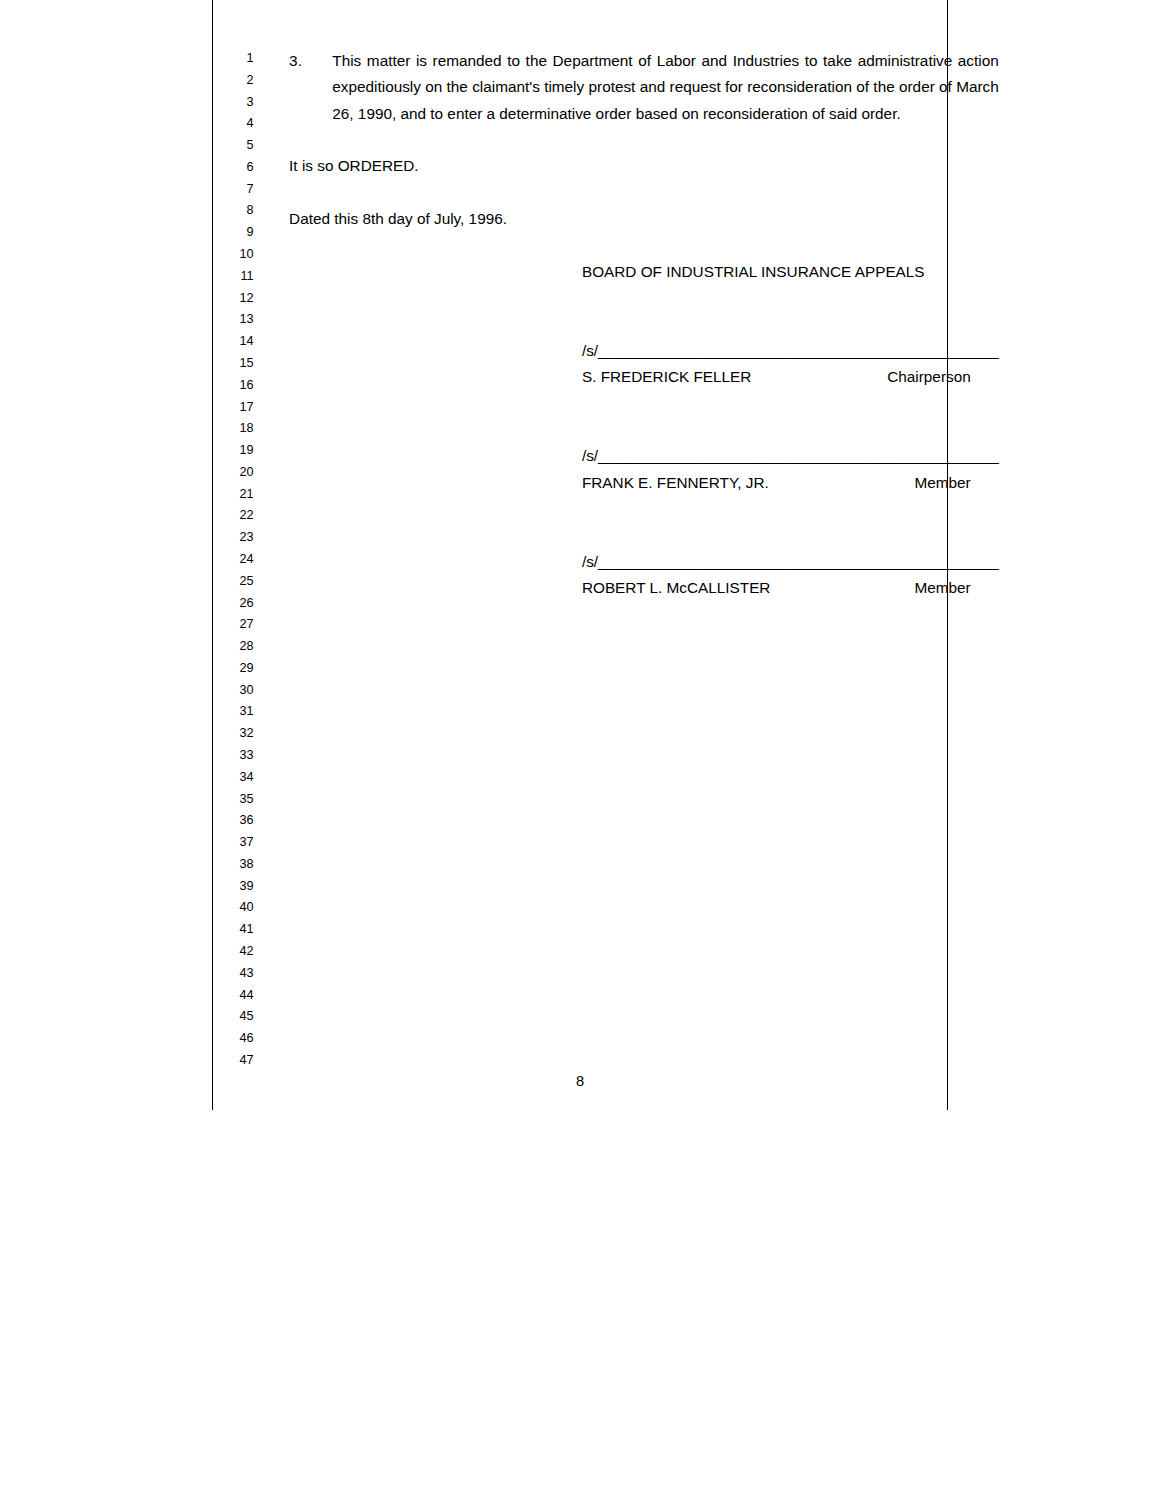1
2
3
4
5
6
7
8
9
10
11
12
13
14
15
16
17
18
19
20
21
22
23
24
25
26
27
28
29
30
31
32
33
34
35
36
37
38
39
40
41
42
43
44
45
46
47
3.
This matter is remanded to the Department of Labor and Industries to take administrative action expeditiously on the claimant's timely protest and request for reconsideration of the order of March 26, 1990, and to enter a determinative order based on reconsideration of said order.
It is so ORDERED.
Dated this 8th day of July, 1996.
BOARD OF INDUSTRIAL INSURANCE APPEALS
/s/_______________________________________________
S. FREDERICK FELLER Chairperson
/s/_______________________________________________
FRANK E. FENNERTY, JR. Member
/s/_______________________________________________
ROBERT L. McCALLISTER Member
8